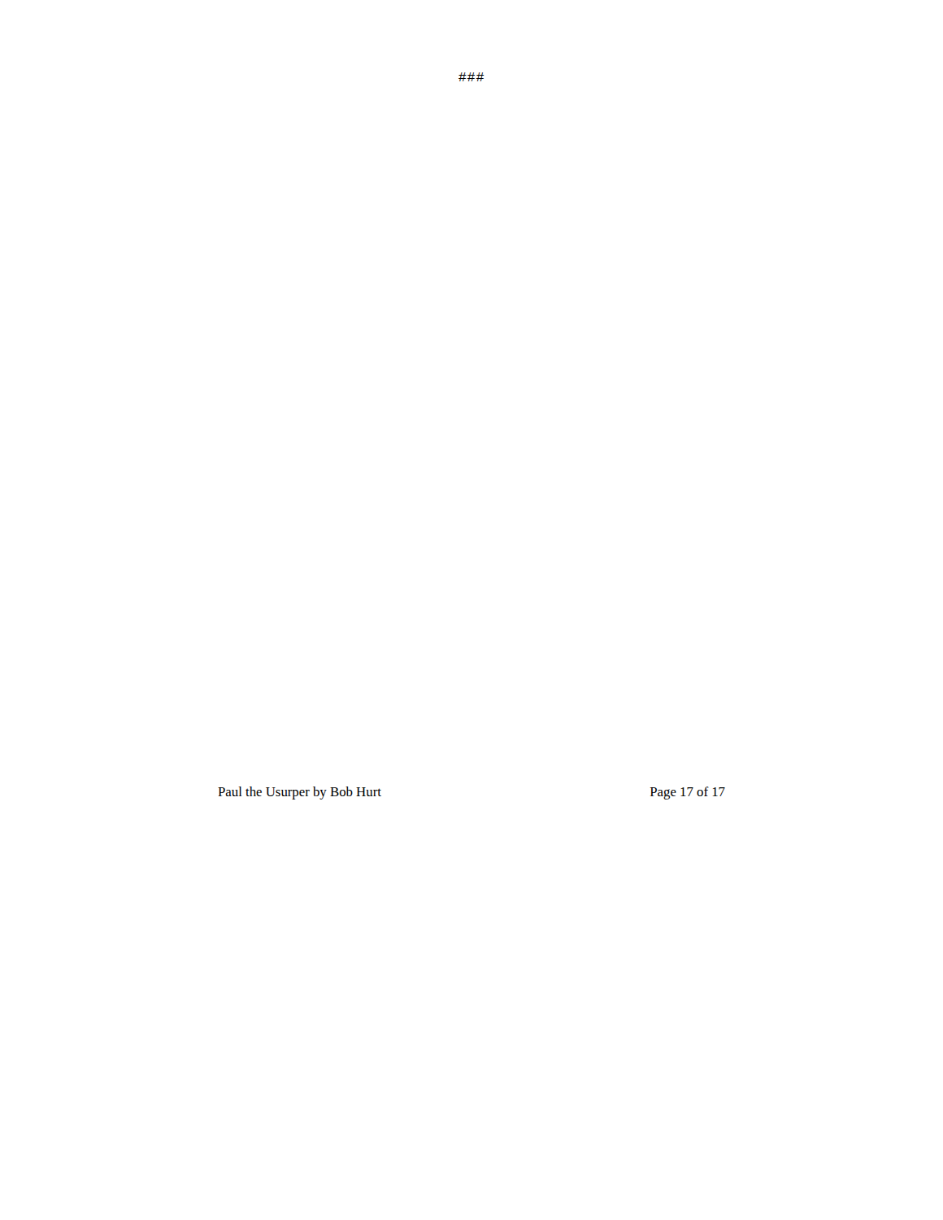###
Paul the Usurper by Bob Hurt Page 17 of 17